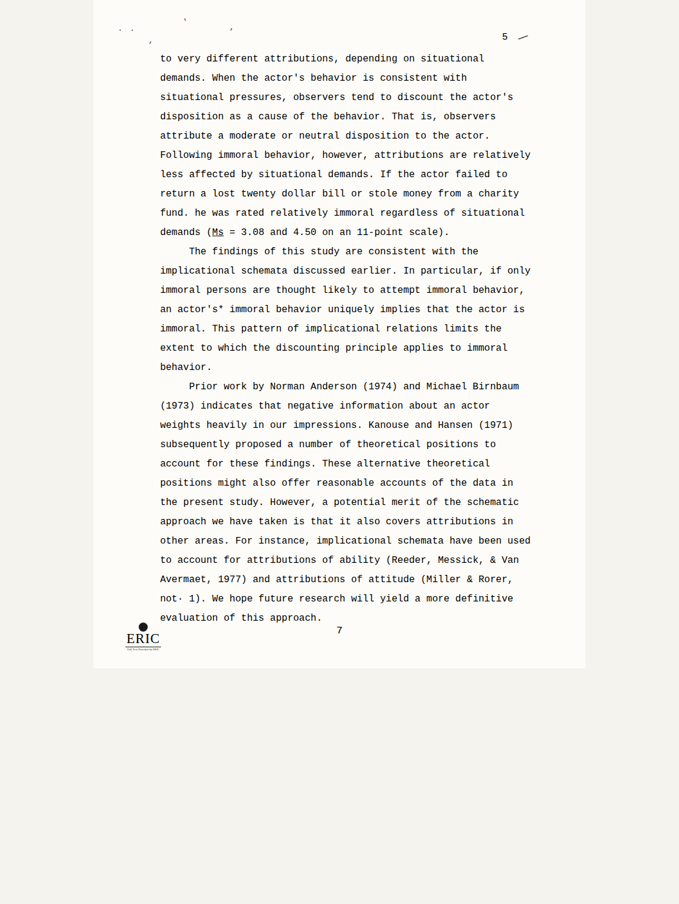. . ' , ,
5——
to very different attributions, depending on situational demands. When the actor's behavior is consistent with situational pressures, observers tend to discount the actor's disposition as a cause of the behavior. That is, observers attribute a moderate or neutral disposition to the actor. Following immoral behavior, however, attributions are relatively less affected by situational demands. If the actor failed to return a lost twenty dollar bill or stole money from a charity fund. he was rated relatively immoral regardless of situational demands (Ms = 3.08 and 4.50 on an 11-point scale).
The findings of this study are consistent with the implicational schemata discussed earlier. In particular, if only immoral persons are thought likely to attempt immoral behavior, an actor's* immoral behavior uniquely implies that the actor is immoral. This pattern of implicational relations limits the extent to which the discounting principle applies to immoral behavior.
Prior work by Norman Anderson (1974) and Michael Birnbaum (1973) indicates that negative information about an actor weights heavily in our impressions. Kanouse and Hansen (1971) subsequently proposed a number of theoretical positions to account for these findings. These alternative theoretical positions might also offer reasonable accounts of the data in the present study. However, a potential merit of the schematic approach we have taken is that it also covers attributions in other areas. For instance, implicational schemata have been used to account for attributions of ability (Reeder, Messick, & Van Avermaet, 1977) and attributions of attitude (Miller & Rorer, not· 1). We hope future research will yield a more definitive evaluation of this approach.
7
ERIC Full Text Provided by ERIC